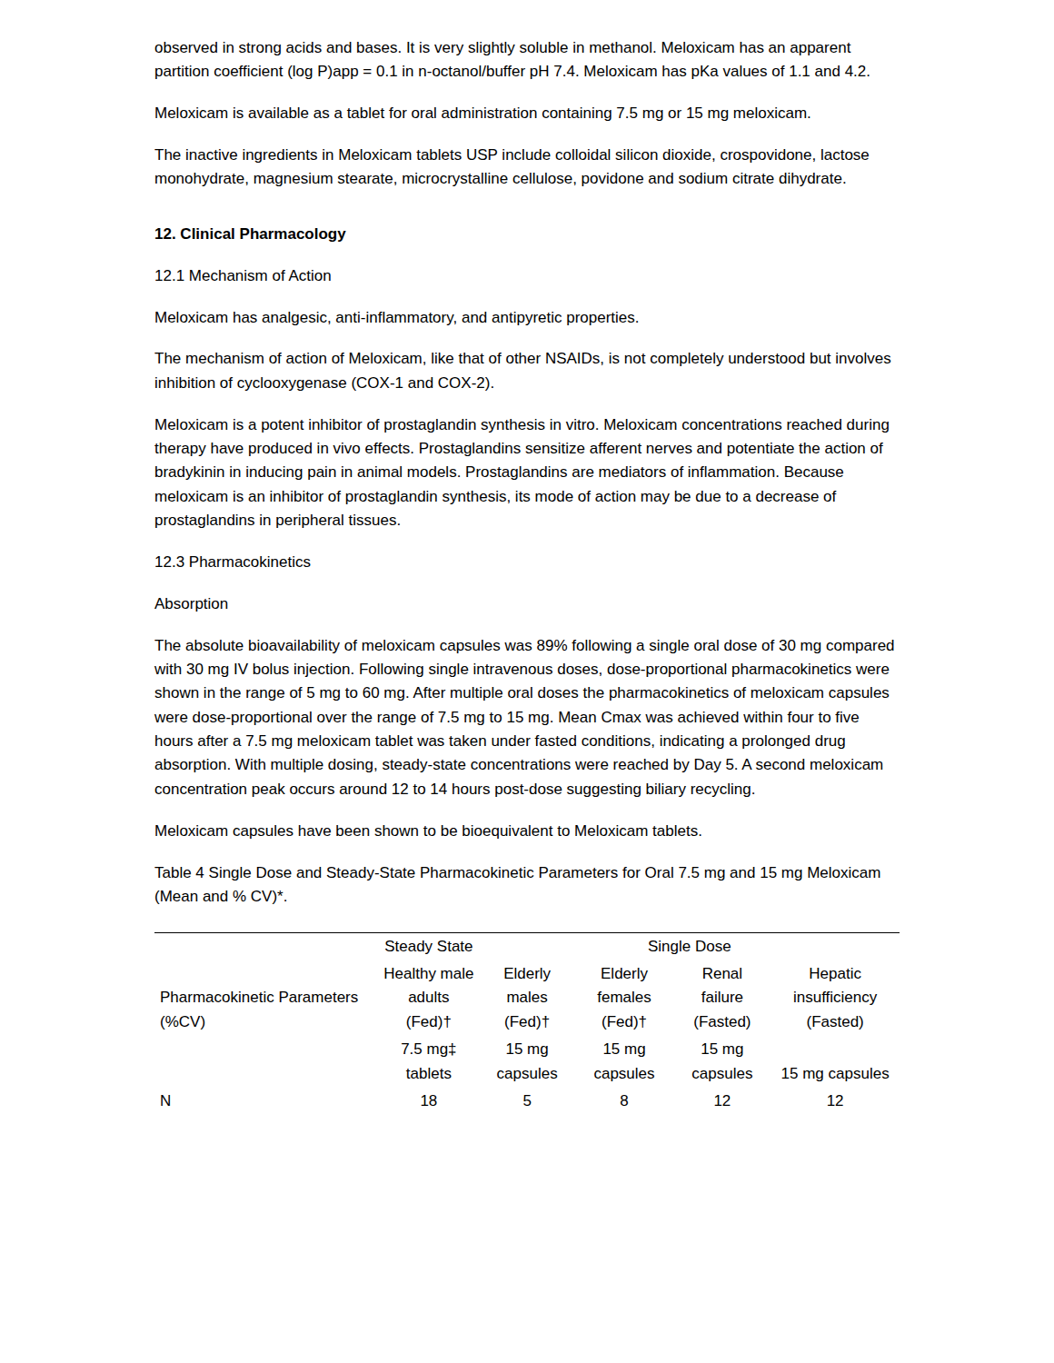observed in strong acids and bases. It is very slightly soluble in methanol. Meloxicam has an apparent partition coefficient (log P)app = 0.1 in n-octanol/buffer pH 7.4. Meloxicam has pKa values of 1.1 and 4.2.
Meloxicam is available as a tablet for oral administration containing 7.5 mg or 15 mg meloxicam.
The inactive ingredients in Meloxicam tablets USP include colloidal silicon dioxide, crospovidone, lactose monohydrate, magnesium stearate, microcrystalline cellulose, povidone and sodium citrate dihydrate.
12. Clinical Pharmacology
12.1 Mechanism of Action
Meloxicam has analgesic, anti-inflammatory, and antipyretic properties.
The mechanism of action of Meloxicam, like that of other NSAIDs, is not completely understood but involves inhibition of cyclooxygenase (COX-1 and COX-2).
Meloxicam is a potent inhibitor of prostaglandin synthesis in vitro. Meloxicam concentrations reached during therapy have produced in vivo effects. Prostaglandins sensitize afferent nerves and potentiate the action of bradykinin in inducing pain in animal models. Prostaglandins are mediators of inflammation. Because meloxicam is an inhibitor of prostaglandin synthesis, its mode of action may be due to a decrease of prostaglandins in peripheral tissues.
12.3 Pharmacokinetics
Absorption
The absolute bioavailability of meloxicam capsules was 89% following a single oral dose of 30 mg compared with 30 mg IV bolus injection. Following single intravenous doses, dose-proportional pharmacokinetics were shown in the range of 5 mg to 60 mg. After multiple oral doses the pharmacokinetics of meloxicam capsules were dose-proportional over the range of 7.5 mg to 15 mg. Mean Cmax was achieved within four to five hours after a 7.5 mg meloxicam tablet was taken under fasted conditions, indicating a prolonged drug absorption. With multiple dosing, steady-state concentrations were reached by Day 5. A second meloxicam concentration peak occurs around 12 to 14 hours post-dose suggesting biliary recycling.
Meloxicam capsules have been shown to be bioequivalent to Meloxicam tablets.
Table 4 Single Dose and Steady-State Pharmacokinetic Parameters for Oral 7.5 mg and 15 mg Meloxicam (Mean and % CV)*.
| | Steady State | Single Dose |
| --- | --- | --- |
| Pharmacokinetic Parameters (%CV) | Healthy male adults (Fed)† | Elderly males (Fed)† | Elderly females (Fed)† | Renal failure (Fasted) | Hepatic insufficiency (Fasted) |
| | 7.5 mg‡ tablets | 15 mg capsules | 15 mg capsules | 15 mg capsules | 15 mg capsules |
| N | 18 | 5 | 8 | 12 | 12 |